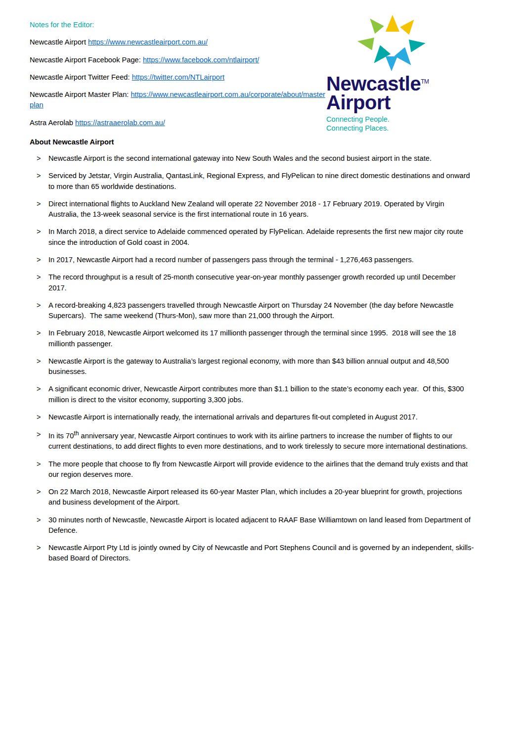NewcastleTM
Airport
Connecting People.
Connecting Places.
Notes for the Editor:
Newcastle Airport https://www.newcastleairport.com.au/
Newcastle Airport Facebook Page: https://www.facebook.com/ntlairport/
Newcastle Airport Twitter Feed: https://twitter.com/NTLairport
Newcastle Airport Master Plan: https://www.newcastleairport.com.au/corporate/about/masterplan
Astra Aerolab https://astraaerolab.com.au/
About Newcastle Airport
Newcastle Airport is the second international gateway into New South Wales and the second busiest airport in the state.
Serviced by Jetstar, Virgin Australia, QantasLink, Regional Express, and FlyPelican to nine direct domestic destinations and onward to more than 65 worldwide destinations.
Direct international flights to Auckland New Zealand will operate 22 November 2018 - 17 February 2019. Operated by Virgin Australia, the 13-week seasonal service is the first international route in 16 years.
In March 2018, a direct service to Adelaide commenced operated by FlyPelican. Adelaide represents the first new major city route since the introduction of Gold coast in 2004.
In 2017, Newcastle Airport had a record number of passengers pass through the terminal - 1,276,463 passengers.
The record throughput is a result of 25-month consecutive year-on-year monthly passenger growth recorded up until December 2017.
A record-breaking 4,823 passengers travelled through Newcastle Airport on Thursday 24 November (the day before Newcastle Supercars). The same weekend (Thurs-Mon), saw more than 21,000 through the Airport.
In February 2018, Newcastle Airport welcomed its 17 millionth passenger through the terminal since 1995. 2018 will see the 18 millionth passenger.
Newcastle Airport is the gateway to Australia’s largest regional economy, with more than $43 billion annual output and 48,500 businesses.
A significant economic driver, Newcastle Airport contributes more than $1.1 billion to the state’s economy each year. Of this, $300 million is direct to the visitor economy, supporting 3,300 jobs.
Newcastle Airport is internationally ready, the international arrivals and departures fit-out completed in August 2017.
In its 70th anniversary year, Newcastle Airport continues to work with its airline partners to increase the number of flights to our current destinations, to add direct flights to even more destinations, and to work tirelessly to secure more international destinations.
The more people that choose to fly from Newcastle Airport will provide evidence to the airlines that the demand truly exists and that our region deserves more.
On 22 March 2018, Newcastle Airport released its 60-year Master Plan, which includes a 20-year blueprint for growth, projections and business development of the Airport.
30 minutes north of Newcastle, Newcastle Airport is located adjacent to RAAF Base Williamtown on land leased from Department of Defence.
Newcastle Airport Pty Ltd is jointly owned by City of Newcastle and Port Stephens Council and is governed by an independent, skills-based Board of Directors.